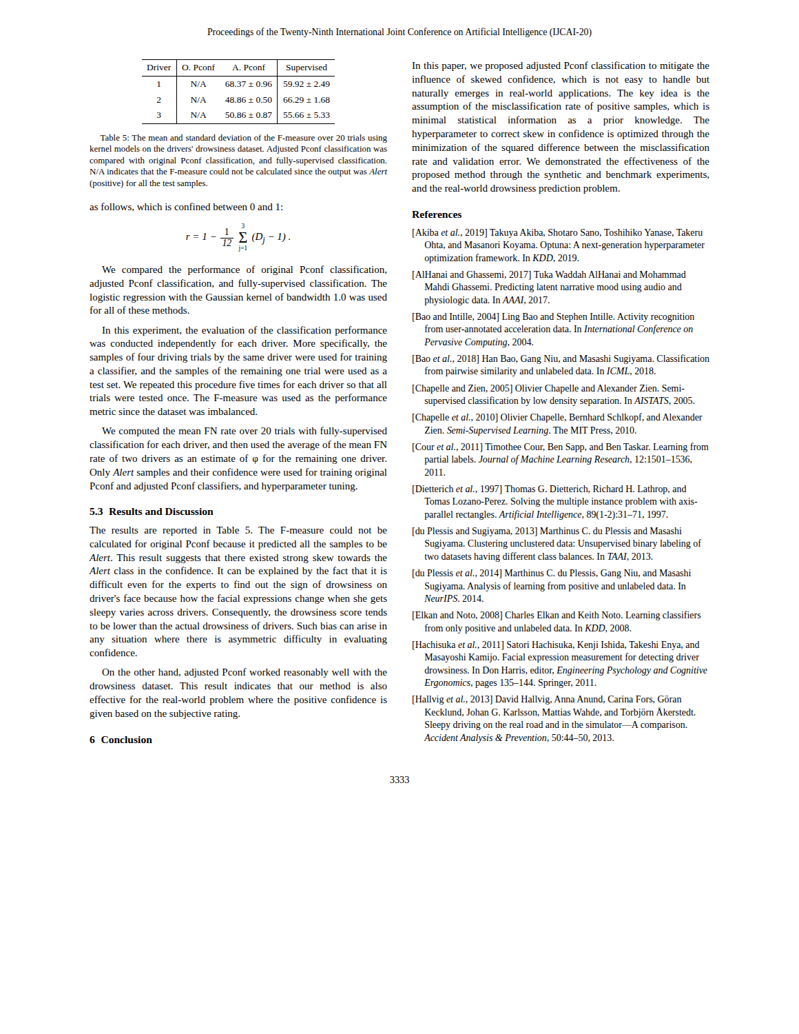Proceedings of the Twenty-Ninth International Joint Conference on Artificial Intelligence (IJCAI-20)
| Driver | O. Pconf | A. Pconf | Supervised |
| --- | --- | --- | --- |
| 1 | N/A | 68.37 ± 0.96 | 59.92 ± 2.49 |
| 2 | N/A | 48.86 ± 0.50 | 66.29 ± 1.68 |
| 3 | N/A | 50.86 ± 0.87 | 55.66 ± 5.33 |
Table 5: The mean and standard deviation of the F-measure over 20 trials using kernel models on the drivers' drowsiness dataset. Adjusted Pconf classification was compared with original Pconf classification, and fully-supervised classification. N/A indicates that the F-measure could not be calculated since the output was Alert (positive) for all the test samples.
as follows, which is confined between 0 and 1:
r = 1 − 112 3 Σj=1 (Dj − 1) .
We compared the performance of original Pconf classification, adjusted Pconf classification, and fully-supervised classification. The logistic regression with the Gaussian kernel of bandwidth 1.0 was used for all of these methods.
In this experiment, the evaluation of the classification performance was conducted independently for each driver. More specifically, the samples of four driving trials by the same driver were used for training a classifier, and the samples of the remaining one trial were used as a test set. We repeated this procedure five times for each driver so that all trials were tested once. The F-measure was used as the performance metric since the dataset was imbalanced.
We computed the mean FN rate over 20 trials with fully-supervised classification for each driver, and then used the average of the mean FN rate of two drivers as an estimate of φ for the remaining one driver. Only Alert samples and their confidence were used for training original Pconf and adjusted Pconf classifiers, and hyperparameter tuning.
5.3 Results and Discussion
The results are reported in Table 5. The F-measure could not be calculated for original Pconf because it predicted all the samples to be Alert. This result suggests that there existed strong skew towards the Alert class in the confidence. It can be explained by the fact that it is difficult even for the experts to find out the sign of drowsiness on driver's face because how the facial expressions change when she gets sleepy varies across drivers. Consequently, the drowsiness score tends to be lower than the actual drowsiness of drivers. Such bias can arise in any situation where there is asymmetric difficulty in evaluating confidence.
On the other hand, adjusted Pconf worked reasonably well with the drowsiness dataset. This result indicates that our method is also effective for the real-world problem where the positive confidence is given based on the subjective rating.
6 Conclusion
In this paper, we proposed adjusted Pconf classification to mitigate the influence of skewed confidence, which is not easy to handle but naturally emerges in real-world applications. The key idea is the assumption of the misclassification rate of positive samples, which is minimal statistical information as a prior knowledge. The hyperparameter to correct skew in confidence is optimized through the minimization of the squared difference between the misclassification rate and validation error. We demonstrated the effectiveness of the proposed method through the synthetic and benchmark experiments, and the real-world drowsiness prediction problem.
References
[Akiba et al., 2019] Takuya Akiba, Shotaro Sano, Toshihiko Yanase, Takeru Ohta, and Masanori Koyama. Optuna: A next-generation hyperparameter optimization framework. In KDD, 2019.
[AlHanai and Ghassemi, 2017] Tuka Waddah AlHanai and Mohammad Mahdi Ghassemi. Predicting latent narrative mood using audio and physiologic data. In AAAI, 2017.
[Bao and Intille, 2004] Ling Bao and Stephen Intille. Activity recognition from user-annotated acceleration data. In International Conference on Pervasive Computing, 2004.
[Bao et al., 2018] Han Bao, Gang Niu, and Masashi Sugiyama. Classification from pairwise similarity and unlabeled data. In ICML, 2018.
[Chapelle and Zien, 2005] Olivier Chapelle and Alexander Zien. Semi-supervised classification by low density separation. In AISTATS, 2005.
[Chapelle et al., 2010] Olivier Chapelle, Bernhard Schlkopf, and Alexander Zien. Semi-Supervised Learning. The MIT Press, 2010.
[Cour et al., 2011] Timothee Cour, Ben Sapp, and Ben Taskar. Learning from partial labels. Journal of Machine Learning Research, 12:1501–1536, 2011.
[Dietterich et al., 1997] Thomas G. Dietterich, Richard H. Lathrop, and Tomas Lozano-Perez. Solving the multiple instance problem with axis-parallel rectangles. Artificial Intelligence, 89(1-2):31–71, 1997.
[du Plessis and Sugiyama, 2013] Marthinus C. du Plessis and Masashi Sugiyama. Clustering unclustered data: Unsupervised binary labeling of two datasets having different class balances. In TAAI, 2013.
[du Plessis et al., 2014] Marthinus C. du Plessis, Gang Niu, and Masashi Sugiyama. Analysis of learning from positive and unlabeled data. In NeurIPS. 2014.
[Elkan and Noto, 2008] Charles Elkan and Keith Noto. Learning classifiers from only positive and unlabeled data. In KDD, 2008.
[Hachisuka et al., 2011] Satori Hachisuka, Kenji Ishida, Takeshi Enya, and Masayoshi Kamijo. Facial expression measurement for detecting driver drowsiness. In Don Harris, editor, Engineering Psychology and Cognitive Ergonomics, pages 135–144. Springer, 2011.
[Hallvig et al., 2013] David Hallvig, Anna Anund, Carina Fors, Göran Kecklund, Johan G. Karlsson, Mattias Wahde, and Torbjörn Åkerstedt. Sleepy driving on the real road and in the simulator—A comparison. Accident Analysis & Prevention, 50:44–50, 2013.
3333